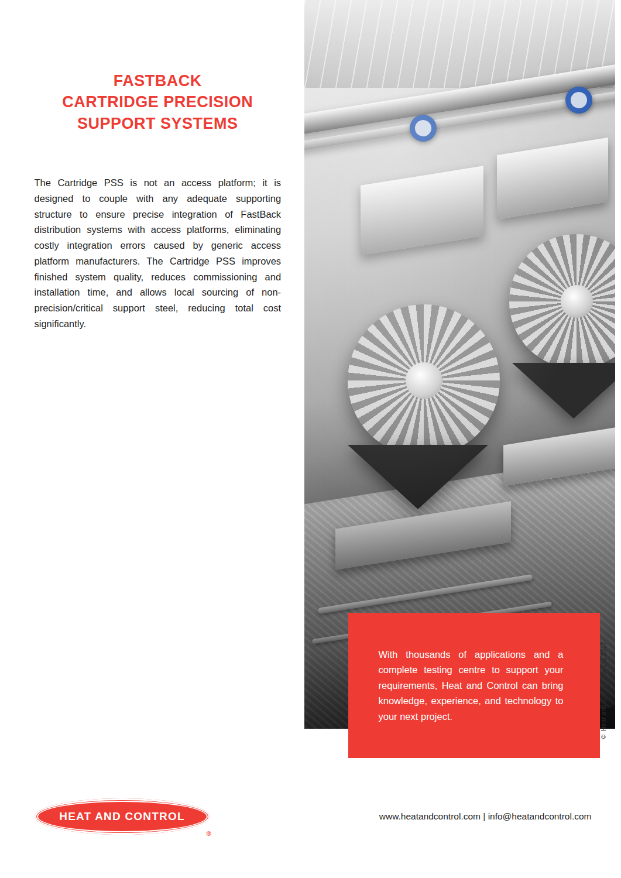FastBack
Cartridge Precision
Support Systems
The Cartridge PSS is not an access platform; it is designed to couple with any adequate supporting structure to ensure precise integration of FastBack distribution systems with access platforms, eliminating costly integration errors caused by generic access platform manufacturers. The Cartridge PSS improves finished system quality, reduces commissioning and installation time, and allows local sourcing of non-precision/critical support steel, reducing total cost significantly.
With thousands of applications and a complete testing centre to support your requirements, Heat and Control can bring knowledge, experience, and technology to your next project.
© Heat and Control Pty Ltd 2017
HEAT AND CONTROL
®
www.heatandcontrol.com | info@heatandcontrol.com